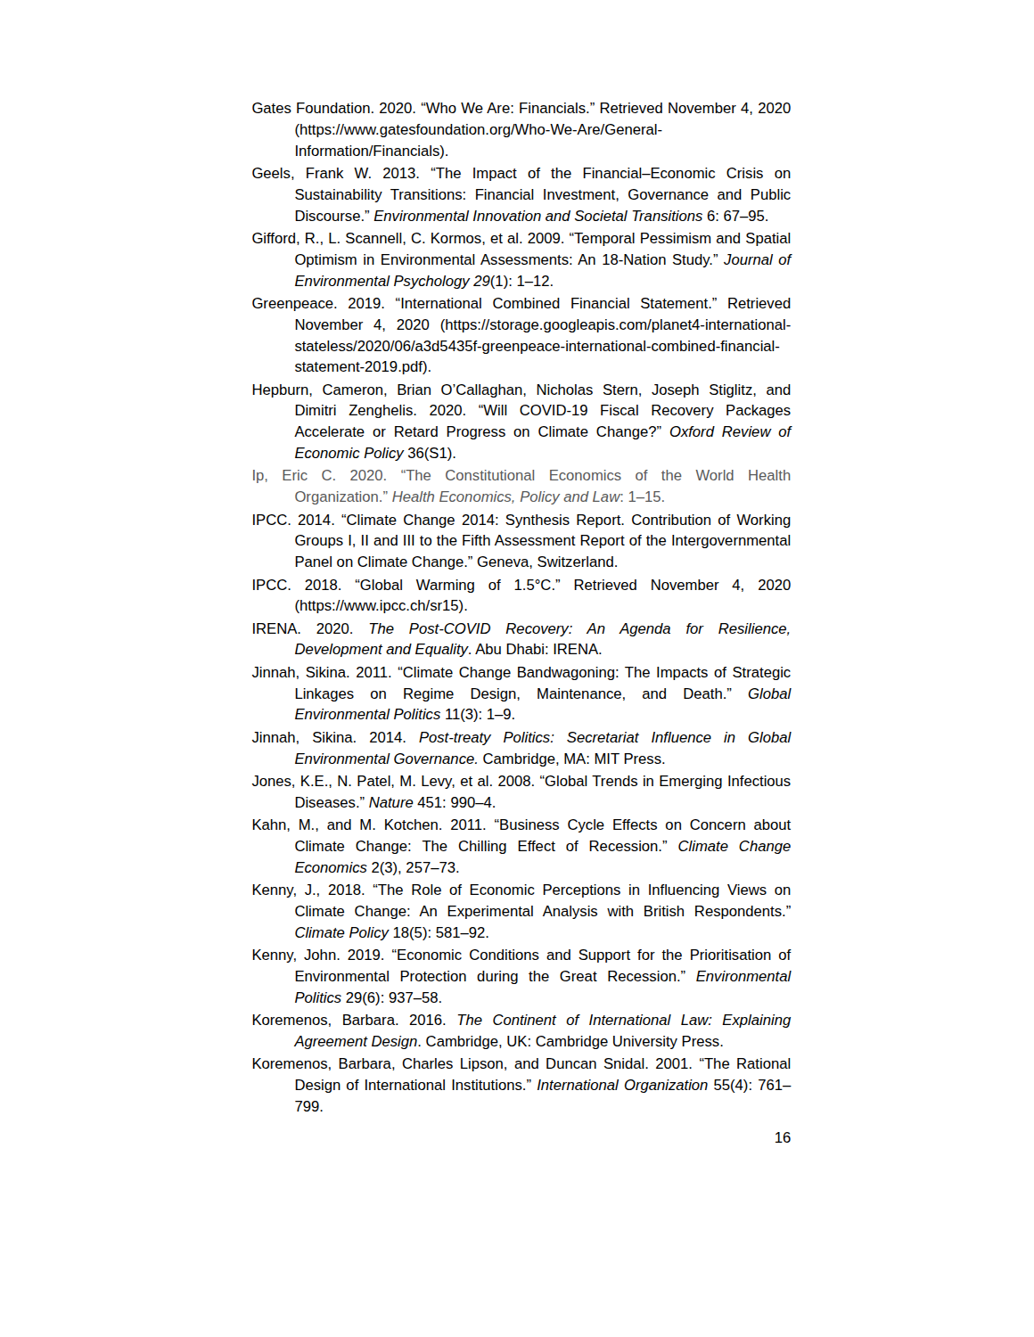Gates Foundation. 2020. “Who We Are: Financials.” Retrieved November 4, 2020 (https://www.gatesfoundation.org/Who-We-Are/General-Information/Financials).
Geels, Frank W. 2013. “The Impact of the Financial–Economic Crisis on Sustainability Transitions: Financial Investment, Governance and Public Discourse.” Environmental Innovation and Societal Transitions 6: 67–95.
Gifford, R., L. Scannell, C. Kormos, et al. 2009. “Temporal Pessimism and Spatial Optimism in Environmental Assessments: An 18-Nation Study.” Journal of Environmental Psychology 29(1): 1–12.
Greenpeace. 2019. “International Combined Financial Statement.” Retrieved November 4, 2020 (https://storage.googleapis.com/planet4-international-stateless/2020/06/a3d5435f-greenpeace-international-combined-financial-statement-2019.pdf).
Hepburn, Cameron, Brian O’Callaghan, Nicholas Stern, Joseph Stiglitz, and Dimitri Zenghelis. 2020. “Will COVID-19 Fiscal Recovery Packages Accelerate or Retard Progress on Climate Change?” Oxford Review of Economic Policy 36(S1).
Ip, Eric C. 2020. “The Constitutional Economics of the World Health Organization.” Health Economics, Policy and Law: 1–15.
IPCC. 2014. “Climate Change 2014: Synthesis Report. Contribution of Working Groups I, II and III to the Fifth Assessment Report of the Intergovernmental Panel on Climate Change.” Geneva, Switzerland.
IPCC. 2018. “Global Warming of 1.5°C.” Retrieved November 4, 2020 (https://www.ipcc.ch/sr15).
IRENA. 2020. The Post-COVID Recovery: An Agenda for Resilience, Development and Equality. Abu Dhabi: IRENA.
Jinnah, Sikina. 2011. “Climate Change Bandwagoning: The Impacts of Strategic Linkages on Regime Design, Maintenance, and Death.” Global Environmental Politics 11(3): 1–9.
Jinnah, Sikina. 2014. Post-treaty Politics: Secretariat Influence in Global Environmental Governance. Cambridge, MA: MIT Press.
Jones, K.E., N. Patel, M. Levy, et al. 2008. “Global Trends in Emerging Infectious Diseases.” Nature 451: 990–4.
Kahn, M., and M. Kotchen. 2011. “Business Cycle Effects on Concern about Climate Change: The Chilling Effect of Recession.” Climate Change Economics 2(3), 257–73.
Kenny, J., 2018. “The Role of Economic Perceptions in Influencing Views on Climate Change: An Experimental Analysis with British Respondents.” Climate Policy 18(5): 581–92.
Kenny, John. 2019. “Economic Conditions and Support for the Prioritisation of Environmental Protection during the Great Recession.” Environmental Politics 29(6): 937–58.
Koremenos, Barbara. 2016. The Continent of International Law: Explaining Agreement Design. Cambridge, UK: Cambridge University Press.
Koremenos, Barbara, Charles Lipson, and Duncan Snidal. 2001. “The Rational Design of International Institutions.” International Organization 55(4): 761–799.
16